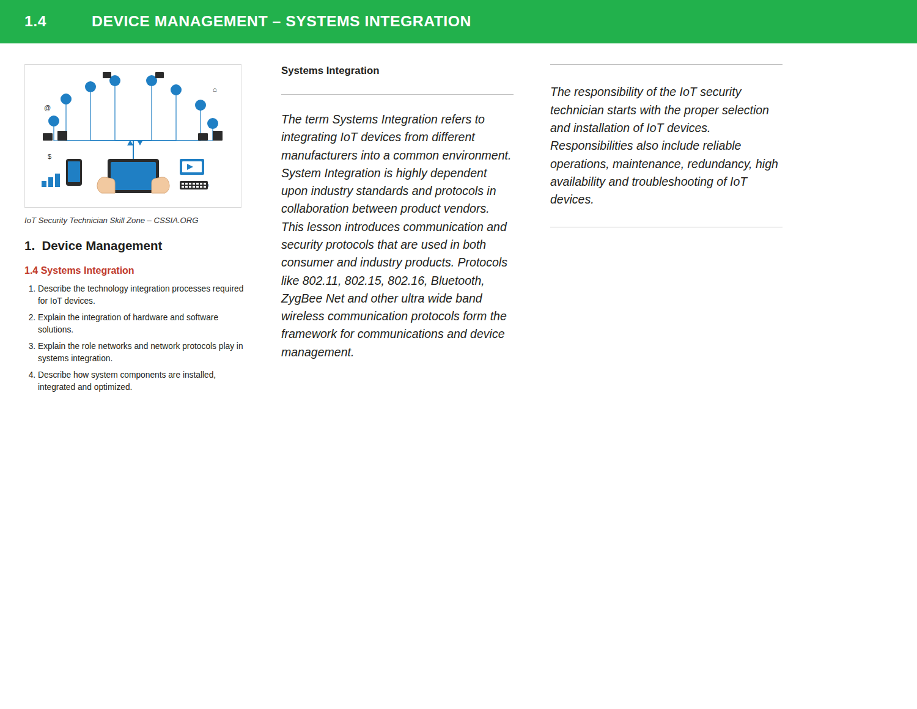1.4 DEVICE MANAGEMENT – SYSTEMS INTEGRATION
@ ⌂ ♪ ✎ $
IoT Security Technician Skill Zone – CSSIA.ORG
1. Device Management
1.4 Systems Integration
Describe the technology integration processes required for IoT devices.
Explain the integration of hardware and software solutions.
Explain the role networks and network protocols play in systems integration.
Describe how system components are installed, integrated and optimized.
Systems Integration
The term Systems Integration refers to integrating IoT devices from different manufacturers into a common environment. System Integration is highly dependent upon industry standards and protocols in collaboration between product vendors. This lesson introduces communication and security protocols that are used in both consumer and industry products. Protocols like 802.11, 802.15, 802.16, Bluetooth, ZygBee Net and other ultra wide band wireless communication protocols form the framework for communications and device management.
The responsibility of the IoT security technician starts with the proper selection and installation of IoT devices. Responsibilities also include reliable operations, maintenance, redundancy, high availability and troubleshooting of IoT devices.